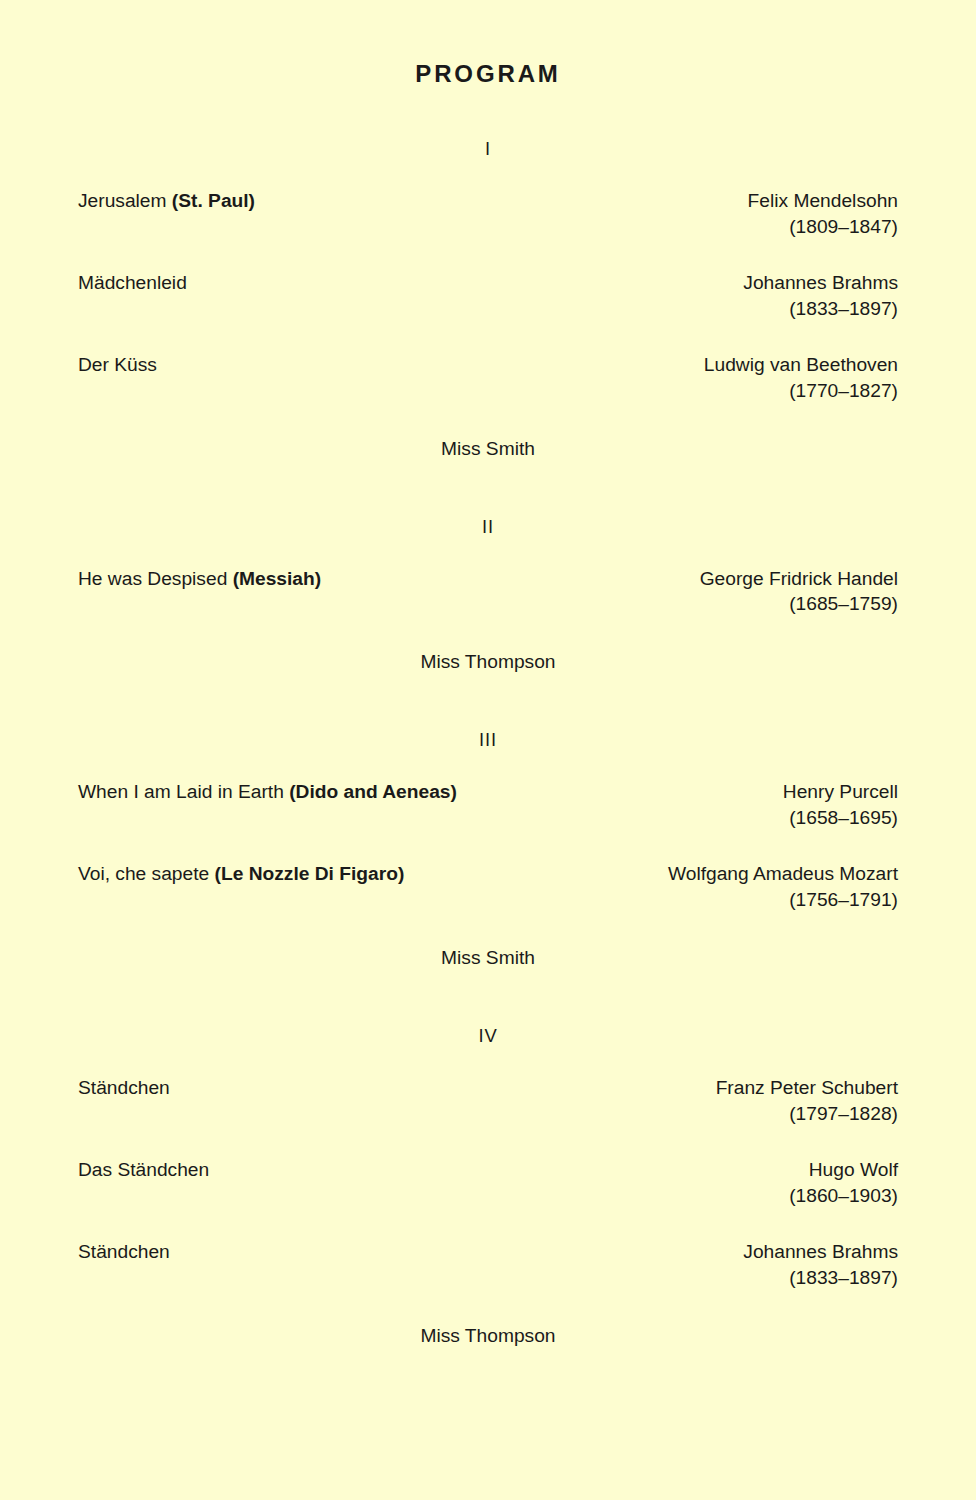PROGRAM
I
Jerusalem (St. Paul)
Felix Mendelsohn(1809–1847)
Mädchenleid
Johannes Brahms(1833–1897)
Der Küss
Ludwig van Beethoven(1770–1827)
Miss Smith
II
He was Despised (Messiah)
George Fridrick Handel(1685–1759)
Miss Thompson
III
When I am Laid in Earth (Dido and Aeneas)
Henry Purcell(1658–1695)
Wolfgang Amadeus Mozart(1756–1791) Voi, che sapete (Le Nozzle Di Figaro)
Miss Smith
IV
Ständchen
Franz Peter Schubert(1797–1828)
Das Ständchen
Hugo Wolf(1860–1903)
Ständchen
Johannes Brahms(1833–1897)
Miss Thompson